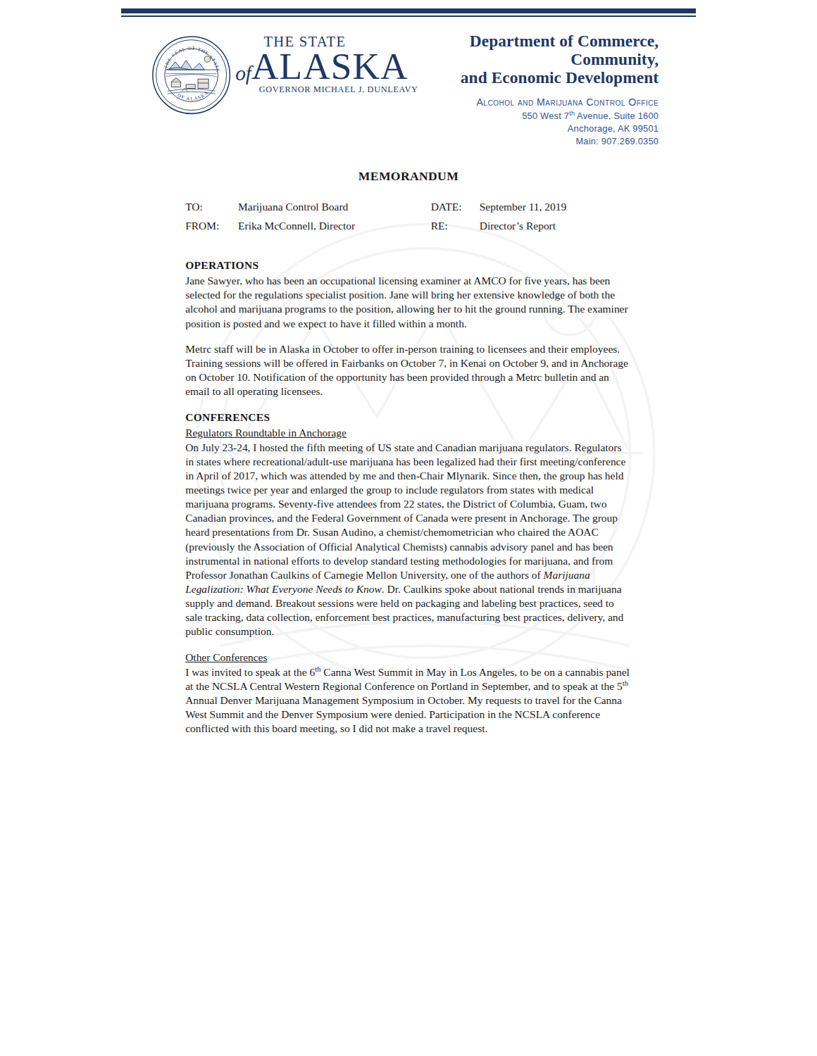THE SEAL OF THE STATE OF ALASKA
THE STATE
of ALASKA
GOVERNOR MICHAEL J. DUNLEAVY
Department of Commerce, Community,
and Economic Development
Alcohol and Marijuana Control Office
550 West 7th Avenue, Suite 1600
Anchorage, AK 99501
Main: 907.269.0350
MEMORANDUM
| TO: | Marijuana Control Board | DATE: | September 11, 2019 |
| FROM: | Erika McConnell, Director | RE: | Director’s Report |
Operations
Jane Sawyer, who has been an occupational licensing examiner at AMCO for five years, has been selected for the regulations specialist position. Jane will bring her extensive knowledge of both the alcohol and marijuana programs to the position, allowing her to hit the ground running. The examiner position is posted and we expect to have it filled within a month.
Metrc staff will be in Alaska in October to offer in-person training to licensees and their employees. Training sessions will be offered in Fairbanks on October 7, in Kenai on October 9, and in Anchorage on October 10. Notification of the opportunity has been provided through a Metrc bulletin and an email to all operating licensees.
Conferences
Regulators Roundtable in Anchorage
On July 23-24, I hosted the fifth meeting of US state and Canadian marijuana regulators. Regulators in states where recreational/adult-use marijuana has been legalized had their first meeting/conference in April of 2017, which was attended by me and then-Chair Mlynarik. Since then, the group has held meetings twice per year and enlarged the group to include regulators from states with medical marijuana programs. Seventy-five attendees from 22 states, the District of Columbia, Guam, two Canadian provinces, and the Federal Government of Canada were present in Anchorage. The group heard presentations from Dr. Susan Audino, a chemist/chemometrician who chaired the AOAC (previously the Association of Official Analytical Chemists) cannabis advisory panel and has been instrumental in national efforts to develop standard testing methodologies for marijuana, and from Professor Jonathan Caulkins of Carnegie Mellon University, one of the authors of Marijuana Legalization: What Everyone Needs to Know. Dr. Caulkins spoke about national trends in marijuana supply and demand. Breakout sessions were held on packaging and labeling best practices, seed to sale tracking, data collection, enforcement best practices, manufacturing best practices, delivery, and public consumption.
Other Conferences
I was invited to speak at the 6th Canna West Summit in May in Los Angeles, to be on a cannabis panel at the NCSLA Central Western Regional Conference on Portland in September, and to speak at the 5th Annual Denver Marijuana Management Symposium in October. My requests to travel for the Canna West Summit and the Denver Symposium were denied. Participation in the NCSLA conference conflicted with this board meeting, so I did not make a travel request.